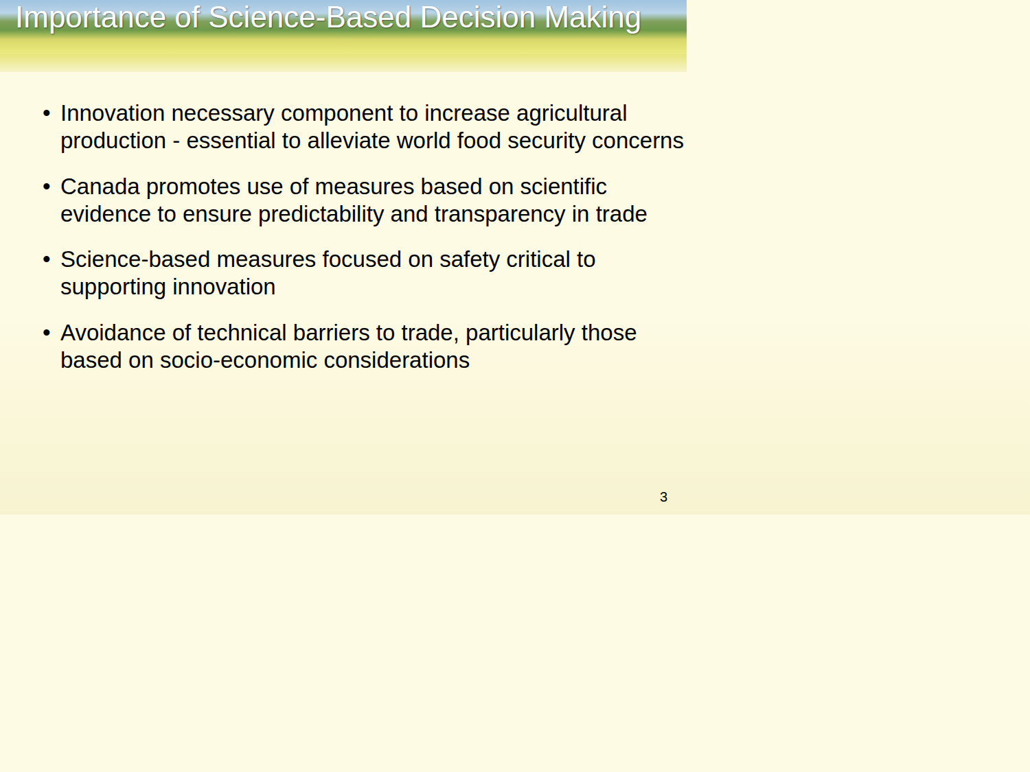Importance of Science-Based Decision Making
Innovation necessary component to increase agricultural production - essential to alleviate world food security concerns
Canada promotes use of measures based on scientific evidence to ensure predictability and transparency in trade
Science-based measures focused on safety critical to supporting innovation
Avoidance of technical barriers to trade, particularly those based on socio-economic considerations
3